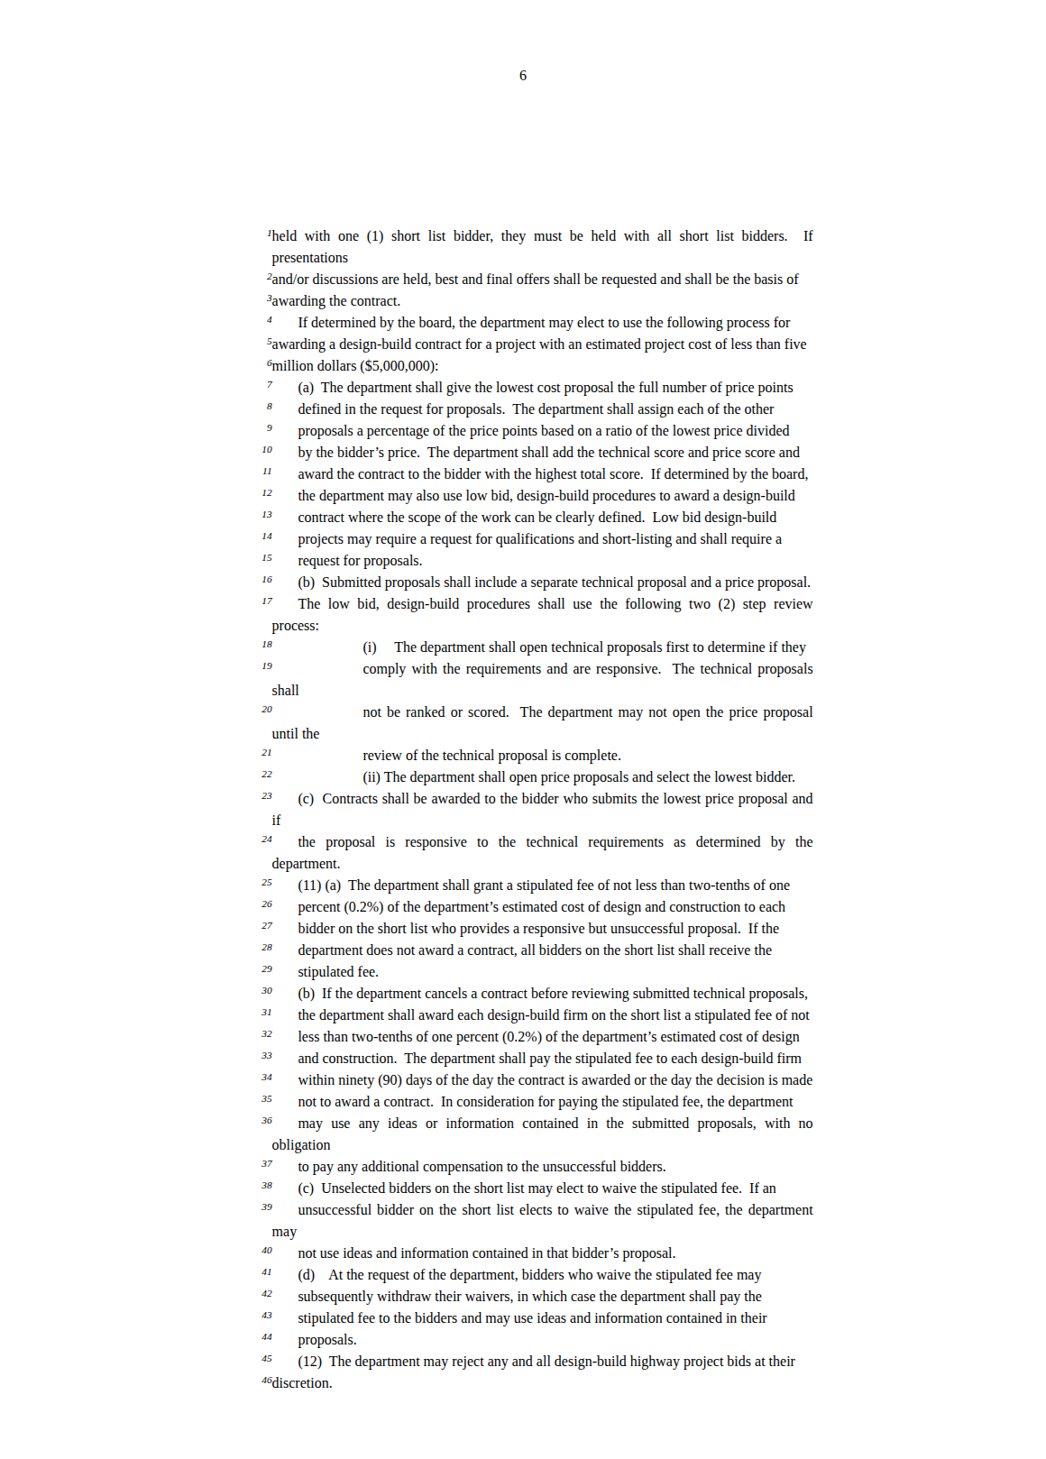6
| 1 | held with one (1) short list bidder, they must be held with all short list bidders. If presentations |
| 2 | and/or discussions are held, best and final offers shall be requested and shall be the basis of |
| 3 | awarding the contract. |
| 4 | If determined by the board, the department may elect to use the following process for |
| 5 | awarding a design-build contract for a project with an estimated project cost of less than five |
| 6 | million dollars ($5,000,000): |
| 7 | (a) The department shall give the lowest cost proposal the full number of price points |
| 8 | defined in the request for proposals. The department shall assign each of the other |
| 9 | proposals a percentage of the price points based on a ratio of the lowest price divided |
| 10 | by the bidder’s price. The department shall add the technical score and price score and |
| 11 | award the contract to the bidder with the highest total score. If determined by the board, |
| 12 | the department may also use low bid, design-build procedures to award a design-build |
| 13 | contract where the scope of the work can be clearly defined. Low bid design-build |
| 14 | projects may require a request for qualifications and short-listing and shall require a |
| 15 | request for proposals. |
| 16 | (b) Submitted proposals shall include a separate technical proposal and a price proposal. |
| 17 | The low bid, design-build procedures shall use the following two (2) step review process: |
| 18 | (i) The department shall open technical proposals first to determine if they |
| 19 | comply with the requirements and are responsive. The technical proposals shall |
| 20 | not be ranked or scored. The department may not open the price proposal until the |
| 21 | review of the technical proposal is complete. |
| 22 | (ii) The department shall open price proposals and select the lowest bidder. |
| 23 | (c) Contracts shall be awarded to the bidder who submits the lowest price proposal and if |
| 24 | the proposal is responsive to the technical requirements as determined by the department. |
| 25 | (11) (a) The department shall grant a stipulated fee of not less than two-tenths of one |
| 26 | percent (0.2%) of the department’s estimated cost of design and construction to each |
| 27 | bidder on the short list who provides a responsive but unsuccessful proposal. If the |
| 28 | department does not award a contract, all bidders on the short list shall receive the |
| 29 | stipulated fee. |
| 30 | (b) If the department cancels a contract before reviewing submitted technical proposals, |
| 31 | the department shall award each design-build firm on the short list a stipulated fee of not |
| 32 | less than two-tenths of one percent (0.2%) of the department’s estimated cost of design |
| 33 | and construction. The department shall pay the stipulated fee to each design-build firm |
| 34 | within ninety (90) days of the day the contract is awarded or the day the decision is made |
| 35 | not to award a contract. In consideration for paying the stipulated fee, the department |
| 36 | may use any ideas or information contained in the submitted proposals, with no obligation |
| 37 | to pay any additional compensation to the unsuccessful bidders. |
| 38 | (c) Unselected bidders on the short list may elect to waive the stipulated fee. If an |
| 39 | unsuccessful bidder on the short list elects to waive the stipulated fee, the department may |
| 40 | not use ideas and information contained in that bidder’s proposal. |
| 41 | (d) At the request of the department, bidders who waive the stipulated fee may |
| 42 | subsequently withdraw their waivers, in which case the department shall pay the |
| 43 | stipulated fee to the bidders and may use ideas and information contained in their |
| 44 | proposals. |
| 45 | (12) The department may reject any and all design-build highway project bids at their |
| 46 | discretion. |